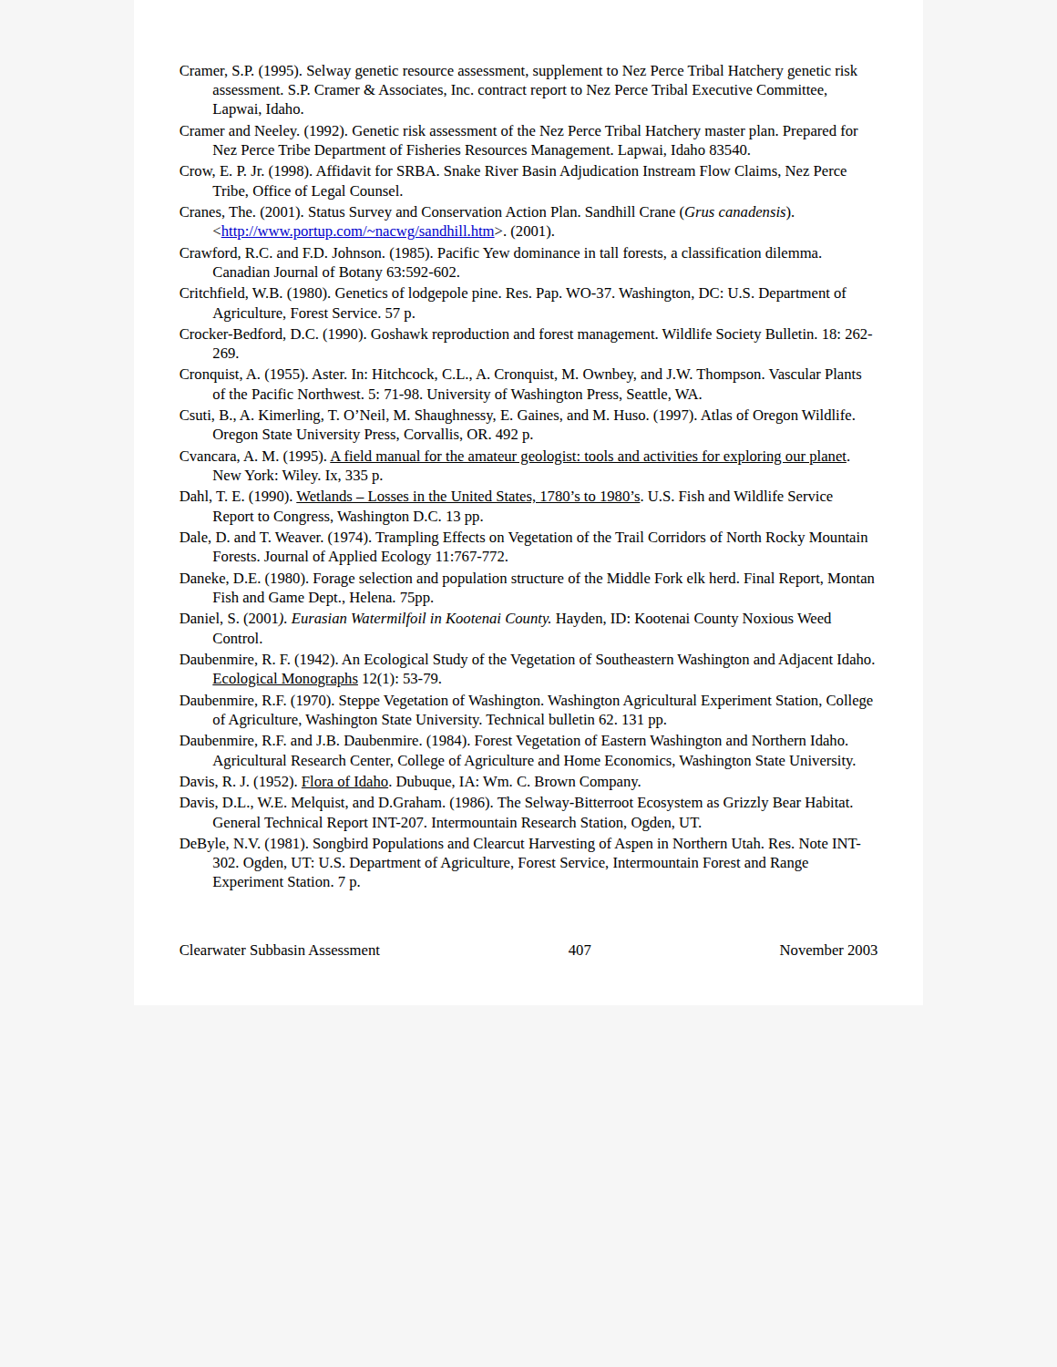Cramer, S.P. (1995). Selway genetic resource assessment, supplement to Nez Perce Tribal Hatchery genetic risk assessment. S.P. Cramer & Associates, Inc. contract report to Nez Perce Tribal Executive Committee, Lapwai, Idaho.
Cramer and Neeley. (1992). Genetic risk assessment of the Nez Perce Tribal Hatchery master plan. Prepared for Nez Perce Tribe Department of Fisheries Resources Management. Lapwai, Idaho 83540.
Crow, E. P. Jr. (1998). Affidavit for SRBA. Snake River Basin Adjudication Instream Flow Claims, Nez Perce Tribe, Office of Legal Counsel.
Cranes, The. (2001). Status Survey and Conservation Action Plan. Sandhill Crane (Grus canadensis). <http://www.portup.com/~nacwg/sandhill.htm>. (2001).
Crawford, R.C. and F.D. Johnson. (1985). Pacific Yew dominance in tall forests, a classification dilemma. Canadian Journal of Botany 63:592-602.
Critchfield, W.B. (1980). Genetics of lodgepole pine. Res. Pap. WO-37. Washington, DC: U.S. Department of Agriculture, Forest Service. 57 p.
Crocker-Bedford, D.C. (1990). Goshawk reproduction and forest management. Wildlife Society Bulletin. 18: 262-269.
Cronquist, A. (1955). Aster. In: Hitchcock, C.L., A. Cronquist, M. Ownbey, and J.W. Thompson. Vascular Plants of the Pacific Northwest. 5: 71-98. University of Washington Press, Seattle, WA.
Csuti, B., A. Kimerling, T. O’Neil, M. Shaughnessy, E. Gaines, and M. Huso. (1997). Atlas of Oregon Wildlife. Oregon State University Press, Corvallis, OR. 492 p.
Cvancara, A. M. (1995). A field manual for the amateur geologist: tools and activities for exploring our planet. New York: Wiley. Ix, 335 p.
Dahl, T. E. (1990). Wetlands – Losses in the United States, 1780’s to 1980’s. U.S. Fish and Wildlife Service Report to Congress, Washington D.C. 13 pp.
Dale, D. and T. Weaver. (1974). Trampling Effects on Vegetation of the Trail Corridors of North Rocky Mountain Forests. Journal of Applied Ecology 11:767-772.
Daneke, D.E. (1980). Forage selection and population structure of the Middle Fork elk herd. Final Report, Montan Fish and Game Dept., Helena. 75pp.
Daniel, S. (2001). Eurasian Watermilfoil in Kootenai County. Hayden, ID: Kootenai County Noxious Weed Control.
Daubenmire, R. F. (1942). An Ecological Study of the Vegetation of Southeastern Washington and Adjacent Idaho. Ecological Monographs 12(1): 53-79.
Daubenmire, R.F. (1970). Steppe Vegetation of Washington. Washington Agricultural Experiment Station, College of Agriculture, Washington State University. Technical bulletin 62. 131 pp.
Daubenmire, R.F. and J.B. Daubenmire. (1984). Forest Vegetation of Eastern Washington and Northern Idaho. Agricultural Research Center, College of Agriculture and Home Economics, Washington State University.
Davis, R. J. (1952). Flora of Idaho. Dubuque, IA: Wm. C. Brown Company.
Davis, D.L., W.E. Melquist, and D.Graham. (1986). The Selway-Bitterroot Ecosystem as Grizzly Bear Habitat. General Technical Report INT-207. Intermountain Research Station, Ogden, UT.
DeByle, N.V. (1981). Songbird Populations and Clearcut Harvesting of Aspen in Northern Utah. Res. Note INT-302. Ogden, UT: U.S. Department of Agriculture, Forest Service, Intermountain Forest and Range Experiment Station. 7 p.
Clearwater Subbasin Assessment 407 November 2003